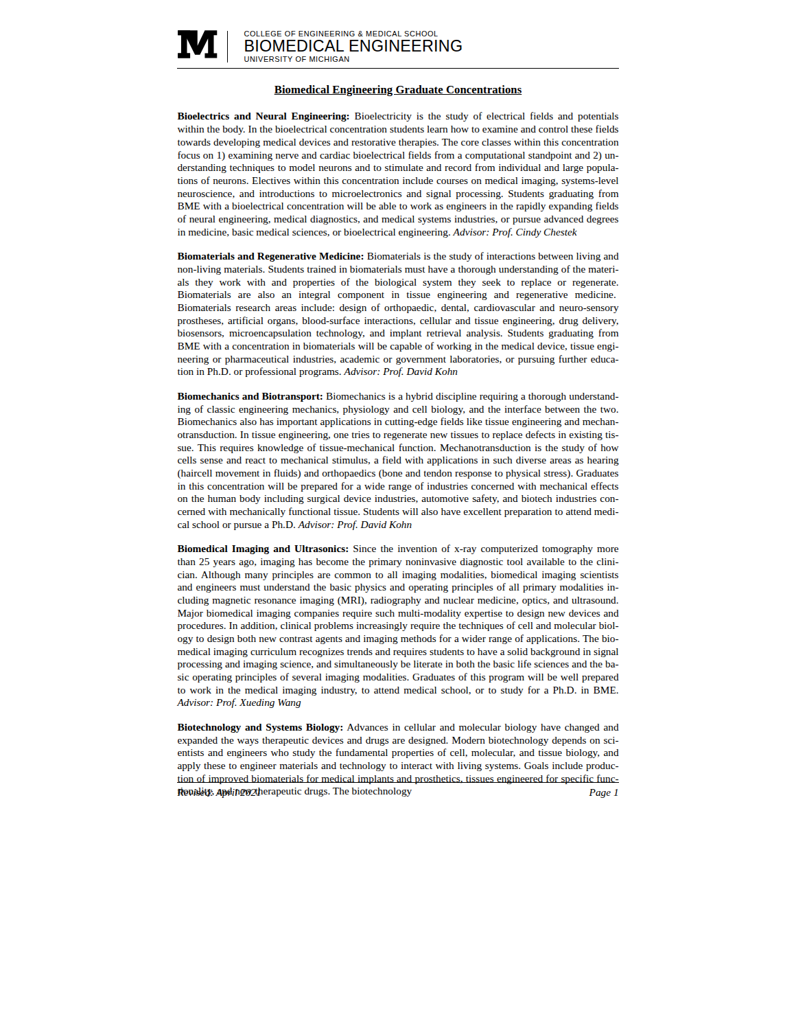College of Engineering & Medical School
Biomedical Engineering
University of Michigan
Biomedical Engineering Graduate Concentrations
Bioelectrics and Neural Engineering: Bioelectricity is the study of electrical fields and potentials within the body. In the bioelectrical concentration students learn how to examine and control these fields towards developing medical devices and restorative therapies. The core classes within this concentration focus on 1) examining nerve and cardiac bioelectrical fields from a computational standpoint and 2) understanding techniques to model neurons and to stimulate and record from individual and large populations of neurons. Electives within this concentration include courses on medical imaging, systems-level neuroscience, and introductions to microelectronics and signal processing. Students graduating from BME with a bioelectrical concentration will be able to work as engineers in the rapidly expanding fields of neural engineering, medical diagnostics, and medical systems industries, or pursue advanced degrees in medicine, basic medical sciences, or bioelectrical engineering. Advisor: Prof. Cindy Chestek
Biomaterials and Regenerative Medicine: Biomaterials is the study of interactions between living and non-living materials. Students trained in biomaterials must have a thorough understanding of the materials they work with and properties of the biological system they seek to replace or regenerate. Biomaterials are also an integral component in tissue engineering and regenerative medicine. Biomaterials research areas include: design of orthopaedic, dental, cardiovascular and neuro-sensory prostheses, artificial organs, blood-surface interactions, cellular and tissue engineering, drug delivery, biosensors, microencapsulation technology, and implant retrieval analysis. Students graduating from BME with a concentration in biomaterials will be capable of working in the medical device, tissue engineering or pharmaceutical industries, academic or government laboratories, or pursuing further education in Ph.D. or professional programs. Advisor: Prof. David Kohn
Biomechanics and Biotransport: Biomechanics is a hybrid discipline requiring a thorough understanding of classic engineering mechanics, physiology and cell biology, and the interface between the two. Biomechanics also has important applications in cutting-edge fields like tissue engineering and mechanotransduction. In tissue engineering, one tries to regenerate new tissues to replace defects in existing tissue. This requires knowledge of tissue-mechanical function. Mechanotransduction is the study of how cells sense and react to mechanical stimulus, a field with applications in such diverse areas as hearing (haircell movement in fluids) and orthopaedics (bone and tendon response to physical stress). Graduates in this concentration will be prepared for a wide range of industries concerned with mechanical effects on the human body including surgical device industries, automotive safety, and biotech industries concerned with mechanically functional tissue. Students will also have excellent preparation to attend medical school or pursue a Ph.D. Advisor: Prof. David Kohn
Biomedical Imaging and Ultrasonics: Since the invention of x-ray computerized tomography more than 25 years ago, imaging has become the primary noninvasive diagnostic tool available to the clinician. Although many principles are common to all imaging modalities, biomedical imaging scientists and engineers must understand the basic physics and operating principles of all primary modalities including magnetic resonance imaging (MRI), radiography and nuclear medicine, optics, and ultrasound. Major biomedical imaging companies require such multi-modality expertise to design new devices and procedures. In addition, clinical problems increasingly require the techniques of cell and molecular biology to design both new contrast agents and imaging methods for a wider range of applications. The biomedical imaging curriculum recognizes trends and requires students to have a solid background in signal processing and imaging science, and simultaneously be literate in both the basic life sciences and the basic operating principles of several imaging modalities. Graduates of this program will be well prepared to work in the medical imaging industry, to attend medical school, or to study for a Ph.D. in BME. Advisor: Prof. Xueding Wang
Biotechnology and Systems Biology: Advances in cellular and molecular biology have changed and expanded the ways therapeutic devices and drugs are designed. Modern biotechnology depends on scientists and engineers who study the fundamental properties of cell, molecular, and tissue biology, and apply these to engineer materials and technology to interact with living systems. Goals include production of improved biomaterials for medical implants and prosthetics, tissues engineered for specific functionality, and new therapeutic drugs. The biotechnology
Revised: April 2021
Page 1